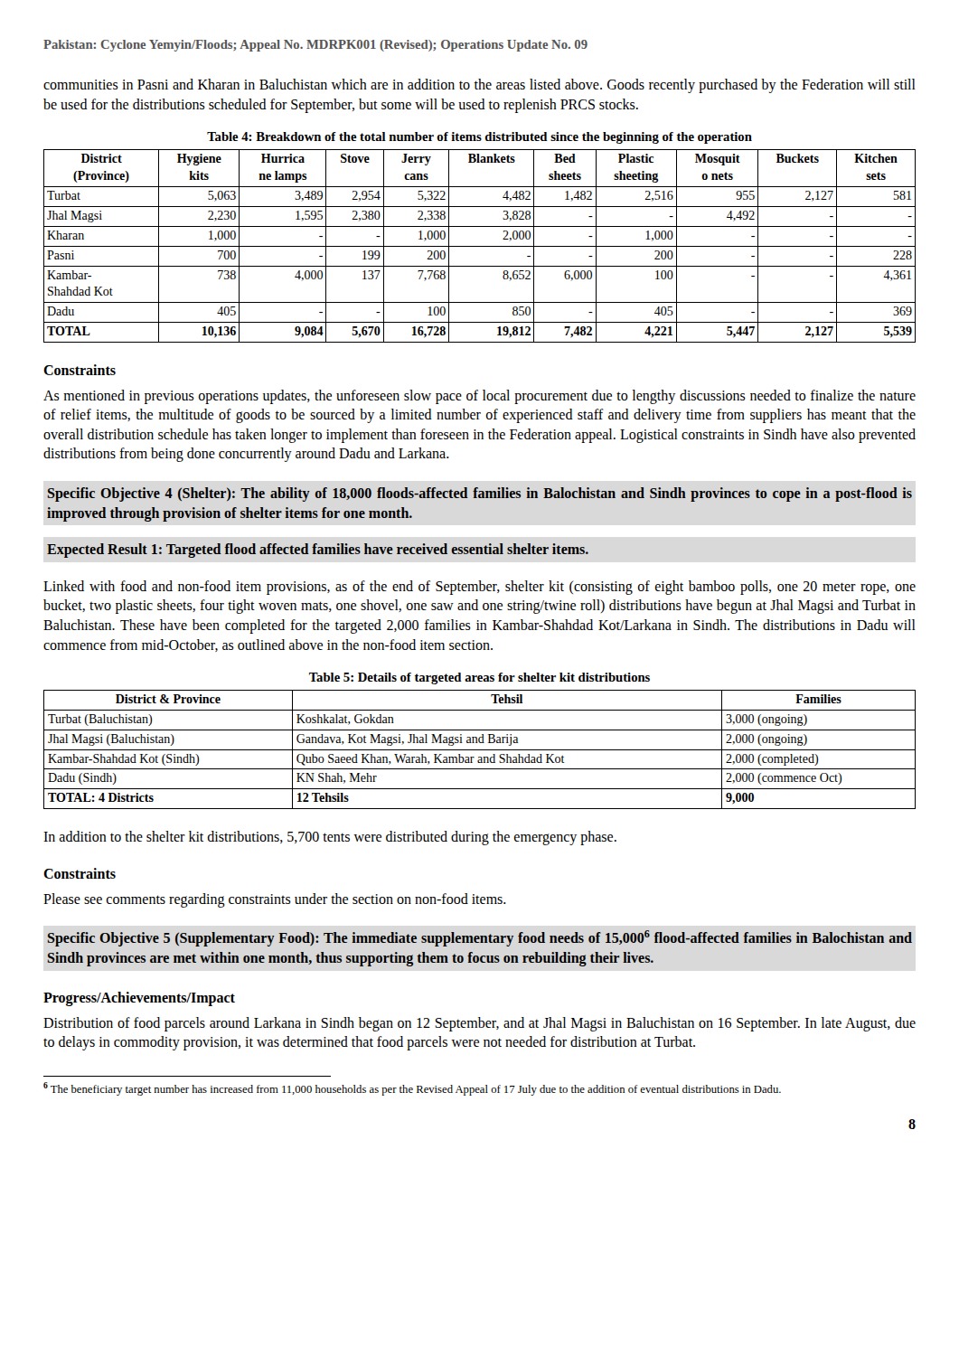Pakistan: Cyclone Yemyin/Floods; Appeal No. MDRPK001 (Revised); Operations Update No. 09
communities in Pasni and Kharan in Baluchistan which are in addition to the areas listed above. Goods recently purchased by the Federation will still be used for the distributions scheduled for September, but some will be used to replenish PRCS stocks.
Table 4: Breakdown of the total number of items distributed since the beginning of the operation
| District (Province) | Hygiene kits | Hurrica ne lamps | Stove | Jerry cans | Blankets | Bed sheets | Plastic sheeting | Mosquit o nets | Buckets | Kitchen sets |
| --- | --- | --- | --- | --- | --- | --- | --- | --- | --- | --- |
| Turbat | 5,063 | 3,489 | 2,954 | 5,322 | 4,482 | 1,482 | 2,516 | 955 | 2,127 | 581 |
| Jhal Magsi | 2,230 | 1,595 | 2,380 | 2,338 | 3,828 | - | - | 4,492 | - | - |
| Kharan | 1,000 | - | - | 1,000 | 2,000 | - | 1,000 | - | - | - |
| Pasni | 700 | - | 199 | 200 | - | - | 200 | - | - | 228 |
| Kambar- Shahdad Kot | 738 | 4,000 | 137 | 7,768 | 8,652 | 6,000 | 100 | - | - | 4,361 |
| Dadu | 405 | - | - | 100 | 850 | - | 405 | - | - | 369 |
| TOTAL | 10,136 | 9,084 | 5,670 | 16,728 | 19,812 | 7,482 | 4,221 | 5,447 | 2,127 | 5,539 |
Constraints
As mentioned in previous operations updates, the unforeseen slow pace of local procurement due to lengthy discussions needed to finalize the nature of relief items, the multitude of goods to be sourced by a limited number of experienced staff and delivery time from suppliers has meant that the overall distribution schedule has taken longer to implement than foreseen in the Federation appeal. Logistical constraints in Sindh have also prevented distributions from being done concurrently around Dadu and Larkana.
Specific Objective 4 (Shelter): The ability of 18,000 floods-affected families in Balochistan and Sindh provinces to cope in a post-flood is improved through provision of shelter items for one month.
Expected Result 1: Targeted flood affected families have received essential shelter items.
Linked with food and non-food item provisions, as of the end of September, shelter kit (consisting of eight bamboo polls, one 20 meter rope, one bucket, two plastic sheets, four tight woven mats, one shovel, one saw and one string/twine roll) distributions have begun at Jhal Magsi and Turbat in Baluchistan. These have been completed for the targeted 2,000 families in Kambar-Shahdad Kot/Larkana in Sindh. The distributions in Dadu will commence from mid-October, as outlined above in the non-food item section.
Table 5: Details of targeted areas for shelter kit distributions
| District & Province | Tehsil | Families |
| --- | --- | --- |
| Turbat (Baluchistan) | Koshkalat, Gokdan | 3,000 (ongoing) |
| Jhal Magsi (Baluchistan) | Gandava, Kot Magsi, Jhal Magsi and Barija | 2,000 (ongoing) |
| Kambar-Shahdad Kot (Sindh) | Qubo Saeed Khan, Warah, Kambar and Shahdad Kot | 2,000 (completed) |
| Dadu (Sindh) | KN Shah, Mehr | 2,000 (commence Oct) |
| TOTAL: 4 Districts | 12 Tehsils | 9,000 |
In addition to the shelter kit distributions, 5,700 tents were distributed during the emergency phase.
Constraints
Please see comments regarding constraints under the section on non-food items.
Specific Objective 5 (Supplementary Food): The immediate supplementary food needs of 15,0006 flood-affected families in Balochistan and Sindh provinces are met within one month, thus supporting them to focus on rebuilding their lives.
Progress/Achievements/Impact
Distribution of food parcels around Larkana in Sindh began on 12 September, and at Jhal Magsi in Baluchistan on 16 September. In late August, due to delays in commodity provision, it was determined that food parcels were not needed for distribution at Turbat.
6 The beneficiary target number has increased from 11,000 households as per the Revised Appeal of 17 July due to the addition of eventual distributions in Dadu.
8